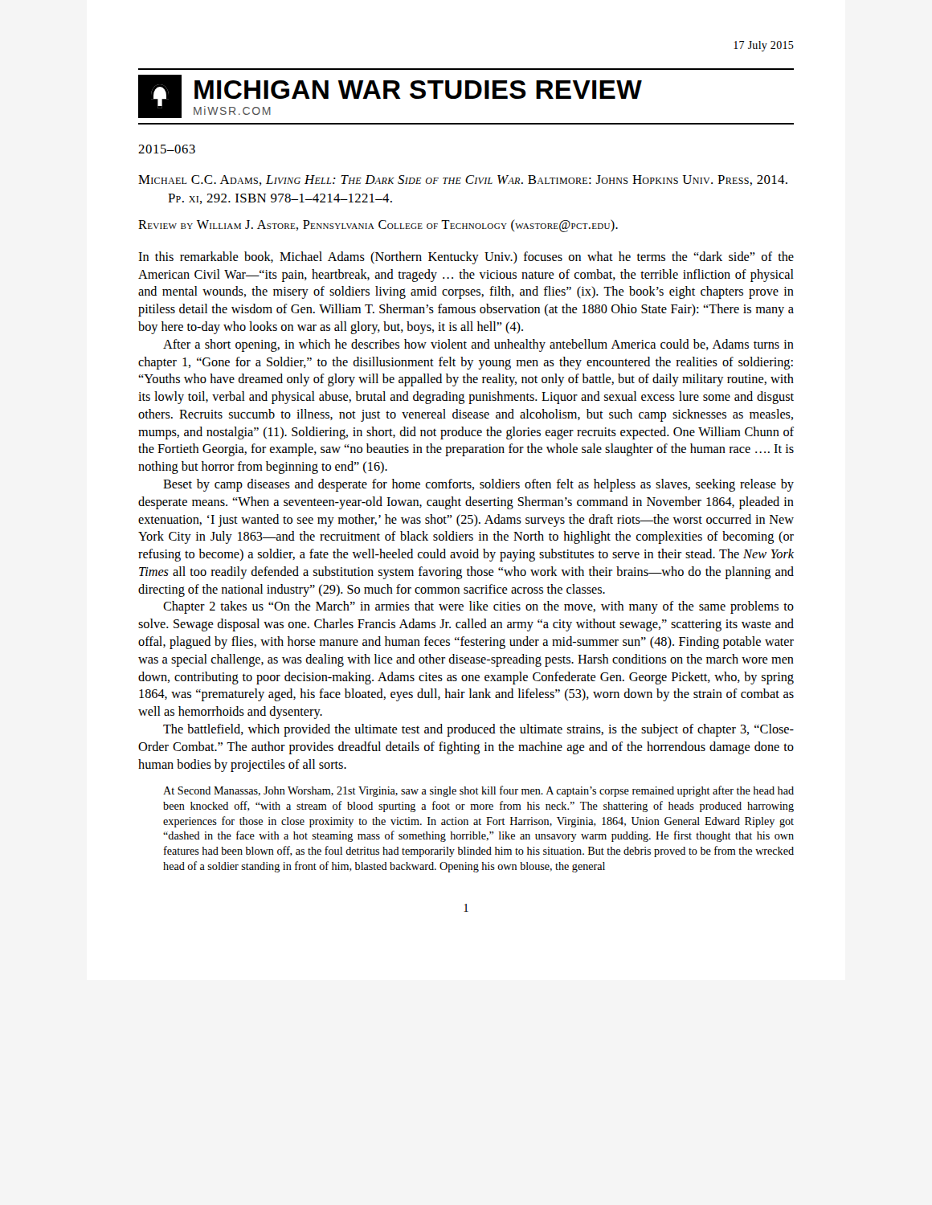17 July 2015
MICHIGAN WAR STUDIES REVIEW
MiWSR.COM
2015–063
Michael C.C. Adams, Living Hell: The Dark Side of the Civil War. Baltimore: Johns Hopkins Univ. Press, 2014. Pp. xi, 292. ISBN 978–1–4214–1221–4.
Review by William J. Astore, Pennsylvania College of Technology (wastore@pct.edu).
In this remarkable book, Michael Adams (Northern Kentucky Univ.) focuses on what he terms the “dark side” of the American Civil War—“its pain, heartbreak, and tragedy … the vicious nature of combat, the terrible infliction of physical and mental wounds, the misery of soldiers living amid corpses, filth, and flies” (ix). The book’s eight chapters prove in pitiless detail the wisdom of Gen. William T. Sherman’s famous observation (at the 1880 Ohio State Fair): “There is many a boy here to-day who looks on war as all glory, but, boys, it is all hell” (4).
After a short opening, in which he describes how violent and unhealthy antebellum America could be, Adams turns in chapter 1, “Gone for a Soldier,” to the disillusionment felt by young men as they encountered the realities of soldiering: “Youths who have dreamed only of glory will be appalled by the reality, not only of battle, but of daily military routine, with its lowly toil, verbal and physical abuse, brutal and degrading punishments. Liquor and sexual excess lure some and disgust others. Recruits succumb to illness, not just to venereal disease and alcoholism, but such camp sicknesses as measles, mumps, and nostalgia” (11). Soldiering, in short, did not produce the glories eager recruits expected. One William Chunn of the Fortieth Georgia, for example, saw “no beauties in the preparation for the whole sale slaughter of the human race …. It is nothing but horror from beginning to end” (16).
Beset by camp diseases and desperate for home comforts, soldiers often felt as helpless as slaves, seeking release by desperate means. “When a seventeen-year-old Iowan, caught deserting Sherman’s command in November 1864, pleaded in extenuation, ‘I just wanted to see my mother,’ he was shot” (25). Adams surveys the draft riots—the worst occurred in New York City in July 1863—and the recruitment of black soldiers in the North to highlight the complexities of becoming (or refusing to become) a soldier, a fate the well-heeled could avoid by paying substitutes to serve in their stead. The New York Times all too readily defended a substitution system favoring those “who work with their brains—who do the planning and directing of the national industry” (29). So much for common sacrifice across the classes.
Chapter 2 takes us “On the March” in armies that were like cities on the move, with many of the same problems to solve. Sewage disposal was one. Charles Francis Adams Jr. called an army “a city without sewage,” scattering its waste and offal, plagued by flies, with horse manure and human feces “festering under a mid-summer sun” (48). Finding potable water was a special challenge, as was dealing with lice and other disease-spreading pests. Harsh conditions on the march wore men down, contributing to poor decision-making. Adams cites as one example Confederate Gen. George Pickett, who, by spring 1864, was “prematurely aged, his face bloated, eyes dull, hair lank and lifeless” (53), worn down by the strain of combat as well as hemorrhoids and dysentery.
The battlefield, which provided the ultimate test and produced the ultimate strains, is the subject of chapter 3, “Close-Order Combat.” The author provides dreadful details of fighting in the machine age and of the horrendous damage done to human bodies by projectiles of all sorts.
At Second Manassas, John Worsham, 21st Virginia, saw a single shot kill four men. A captain’s corpse remained upright after the head had been knocked off, “with a stream of blood spurting a foot or more from his neck.” The shattering of heads produced harrowing experiences for those in close proximity to the victim. In action at Fort Harrison, Virginia, 1864, Union General Edward Ripley got “dashed in the face with a hot steaming mass of something horrible,” like an unsavory warm pudding. He first thought that his own features had been blown off, as the foul detritus had temporarily blinded him to his situation. But the debris proved to be from the wrecked head of a soldier standing in front of him, blasted backward. Opening his own blouse, the general
1